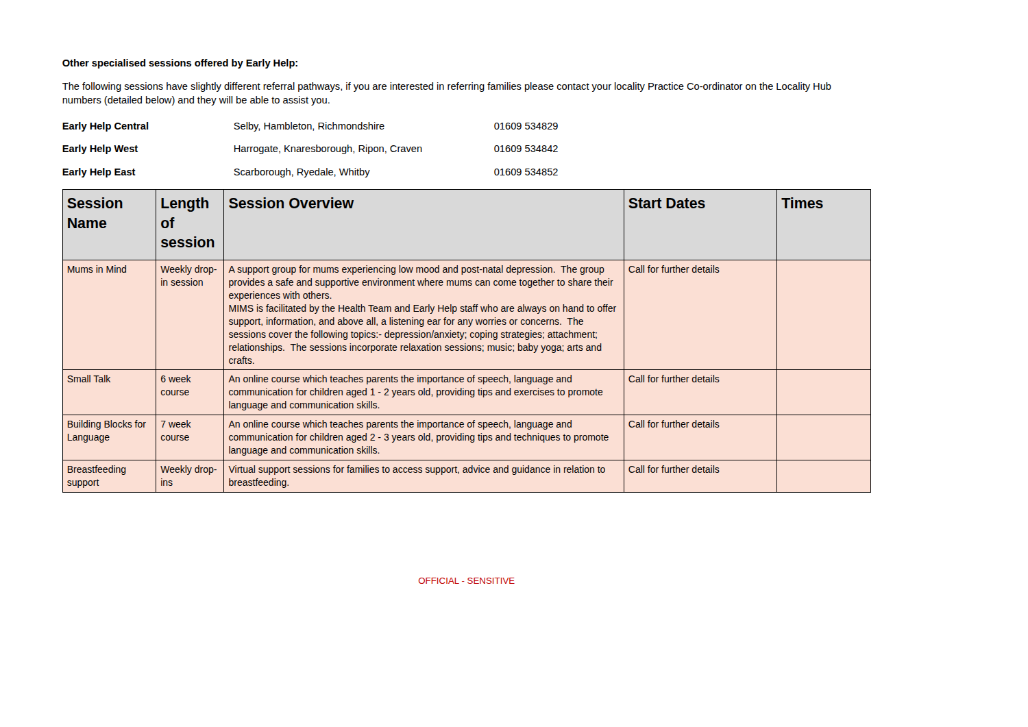Other specialised sessions offered by Early Help:
The following sessions have slightly different referral pathways, if you are interested in referring families please contact your locality Practice Co-ordinator on the Locality Hub numbers (detailed below) and they will be able to assist you.
Early Help Central
Selby, Hambleton, Richmondshire
01609 534829
Early Help West
Harrogate, Knaresborough, Ripon, Craven
01609 534842
Early Help East
Scarborough, Ryedale, Whitby
01609 534852
| Session Name | Length of session | Session Overview | Start Dates | Times |
| --- | --- | --- | --- | --- |
| Mums in Mind | Weekly drop-in session | A support group for mums experiencing low mood and post-natal depression. The group provides a safe and supportive environment where mums can come together to share their experiences with others. MIMS is facilitated by the Health Team and Early Help staff who are always on hand to offer support, information, and above all, a listening ear for any worries or concerns. The sessions cover the following topics:- depression/anxiety; coping strategies; attachment; relationships. The sessions incorporate relaxation sessions; music; baby yoga; arts and crafts. | Call for further details | |
| Small Talk | 6 week course | An online course which teaches parents the importance of speech, language and communication for children aged 1 - 2 years old, providing tips and exercises to promote language and communication skills. | Call for further details | |
| Building Blocks for Language | 7 week course | An online course which teaches parents the importance of speech, language and communication for children aged 2 - 3 years old, providing tips and techniques to promote language and communication skills. | Call for further details | |
| Breastfeeding support | Weekly drop-ins | Virtual support sessions for families to access support, advice and guidance in relation to breastfeeding. | Call for further details | |
OFFICIAL - SENSITIVE